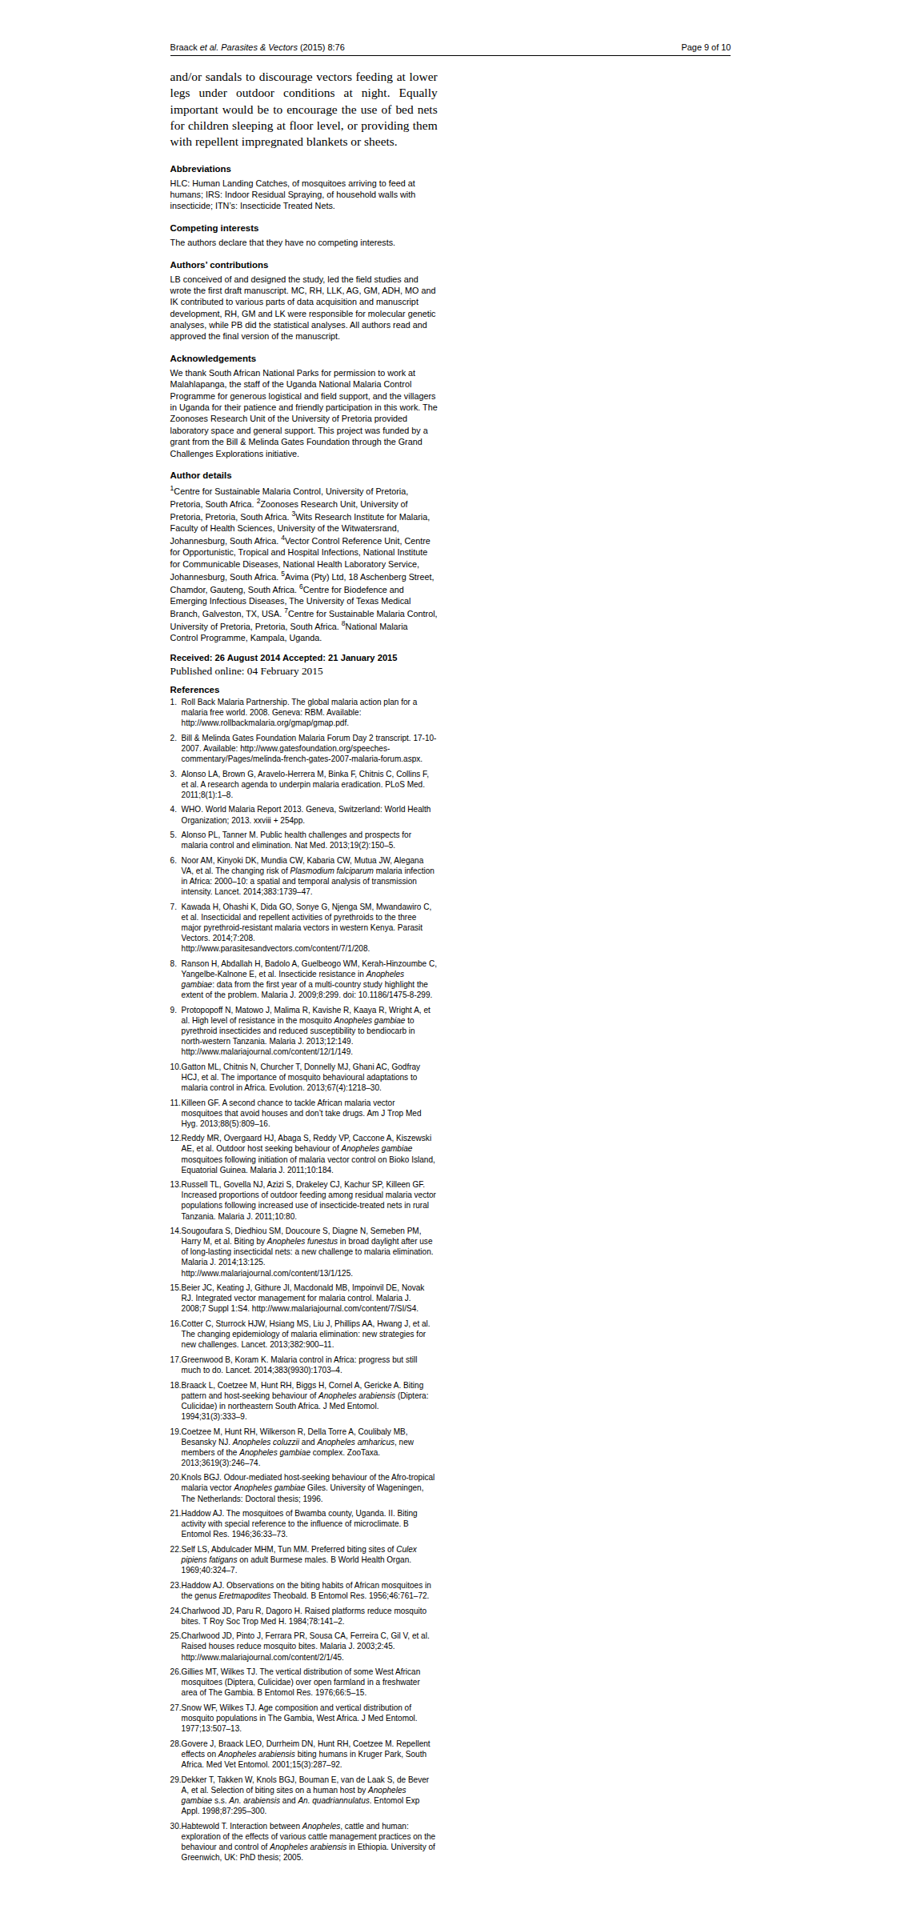Braack et al. Parasites & Vectors (2015) 8:76
Page 9 of 10
and/or sandals to discourage vectors feeding at lower legs under outdoor conditions at night. Equally important would be to encourage the use of bed nets for children sleeping at floor level, or providing them with repellent impregnated blankets or sheets.
Abbreviations
HLC: Human Landing Catches, of mosquitoes arriving to feed at humans; IRS: Indoor Residual Spraying, of household walls with insecticide; ITN’s: Insecticide Treated Nets.
Competing interests
The authors declare that they have no competing interests.
Authors’ contributions
LB conceived of and designed the study, led the field studies and wrote the first draft manuscript. MC, RH, LLK, AG, GM, ADH, MO and IK contributed to various parts of data acquisition and manuscript development, RH, GM and LK were responsible for molecular genetic analyses, while PB did the statistical analyses. All authors read and approved the final version of the manuscript.
Acknowledgements
We thank South African National Parks for permission to work at Malahlapanga, the staff of the Uganda National Malaria Control Programme for generous logistical and field support, and the villagers in Uganda for their patience and friendly participation in this work. The Zoonoses Research Unit of the University of Pretoria provided laboratory space and general support. This project was funded by a grant from the Bill & Melinda Gates Foundation through the Grand Challenges Explorations initiative.
Author details
1 Centre for Sustainable Malaria Control, University of Pretoria, Pretoria, South Africa. 2 Zoonoses Research Unit, University of Pretoria, Pretoria, South Africa. 3 Wits Research Institute for Malaria, Faculty of Health Sciences, University of the Witwatersrand, Johannesburg, South Africa. 4 Vector Control Reference Unit, Centre for Opportunistic, Tropical and Hospital Infections, National Institute for Communicable Diseases, National Health Laboratory Service, Johannesburg, South Africa. 5 Avima (Pty) Ltd, 18 Aschenberg Street, Chamdor, Gauteng, South Africa. 6 Centre for Biodefence and Emerging Infectious Diseases, The University of Texas Medical Branch, Galveston, TX, USA. 7 Centre for Sustainable Malaria Control, University of Pretoria, Pretoria, South Africa. 8 National Malaria Control Programme, Kampala, Uganda.
Received: 26 August 2014 Accepted: 21 January 2015
Published online: 04 February 2015
References
Roll Back Malaria Partnership. The global malaria action plan for a malaria free world. 2008. Geneva: RBM. Available: http://www.rollbackmalaria.org/gmap/gmap.pdf.
Bill & Melinda Gates Foundation Malaria Forum Day 2 transcript. 17-10-2007. Available: http://www.gatesfoundation.org/speeches-commentary/Pages/melinda-french-gates-2007-malaria-forum.aspx.
Alonso LA, Brown G, Aravelo-Herrera M, Binka F, Chitnis C, Collins F, et al. A research agenda to underpin malaria eradication. PLoS Med. 2011;8(1):1–8.
WHO. World Malaria Report 2013. Geneva, Switzerland: World Health Organization; 2013. xxviii + 254pp.
Alonso PL, Tanner M. Public health challenges and prospects for malaria control and elimination. Nat Med. 2013;19(2):150–5.
Noor AM, Kinyoki DK, Mundia CW, Kabaria CW, Mutua JW, Alegana VA, et al. The changing risk of Plasmodium falciparum malaria infection in Africa: 2000–10: a spatial and temporal analysis of transmission intensity. Lancet. 2014;383:1739–47.
Kawada H, Ohashi K, Dida GO, Sonye G, Njenga SM, Mwandawiro C, et al. Insecticidal and repellent activities of pyrethroids to the three major pyrethroid-resistant malaria vectors in western Kenya. Parasit Vectors. 2014;7:208. http://www.parasitesandvectors.com/content/7/1/208.
Ranson H, Abdallah H, Badolo A, Guelbeogo WM, Kerah-Hinzoumbe C, Yangelbe-Kalnone E, et al. Insecticide resistance in Anopheles gambiae: data from the first year of a multi-country study highlight the extent of the problem. Malaria J. 2009;8:299. doi: 10.1186/1475-8-299.
Protopopoff N, Matowo J, Malima R, Kavishe R, Kaaya R, Wright A, et al. High level of resistance in the mosquito Anopheles gambiae to pyrethroid insecticides and reduced susceptibility to bendiocarb in north-western Tanzania. Malaria J. 2013;12:149. http://www.malariajournal.com/content/12/1/149.
Gatton ML, Chitnis N, Churcher T, Donnelly MJ, Ghani AC, Godfray HCJ, et al. The importance of mosquito behavioural adaptations to malaria control in Africa. Evolution. 2013;67(4):1218–30.
Killeen GF. A second chance to tackle African malaria vector mosquitoes that avoid houses and don’t take drugs. Am J Trop Med Hyg. 2013;88(5):809–16.
Reddy MR, Overgaard HJ, Abaga S, Reddy VP, Caccone A, Kiszewski AE, et al. Outdoor host seeking behaviour of Anopheles gambiae mosquitoes following initiation of malaria vector control on Bioko Island, Equatorial Guinea. Malaria J. 2011;10:184.
Russell TL, Govella NJ, Azizi S, Drakeley CJ, Kachur SP, Killeen GF. Increased proportions of outdoor feeding among residual malaria vector populations following increased use of insecticide-treated nets in rural Tanzania. Malaria J. 2011;10:80.
Sougoufara S, Diedhiou SM, Doucoure S, Diagne N, Semeben PM, Harry M, et al. Biting by Anopheles funestus in broad daylight after use of long-lasting insecticidal nets: a new challenge to malaria elimination. Malaria J. 2014;13:125. http://www.malariajournal.com/content/13/1/125.
Beier JC, Keating J, Githure JI, Macdonald MB, Impoinvil DE, Novak RJ. Integrated vector management for malaria control. Malaria J. 2008;7 Suppl 1:S4. http://www.malariajournal.com/content/7/SI/S4.
Cotter C, Sturrock HJW, Hsiang MS, Liu J, Phillips AA, Hwang J, et al. The changing epidemiology of malaria elimination: new strategies for new challenges. Lancet. 2013;382:900–11.
Greenwood B, Koram K. Malaria control in Africa: progress but still much to do. Lancet. 2014;383(9930):1703–4.
Braack L, Coetzee M, Hunt RH, Biggs H, Cornel A, Gericke A. Biting pattern and host-seeking behaviour of Anopheles arabiensis (Diptera: Culicidae) in northeastern South Africa. J Med Entomol. 1994;31(3):333–9.
Coetzee M, Hunt RH, Wilkerson R, Della Torre A, Coulibaly MB, Besansky NJ. Anopheles coluzzii and Anopheles amharicus, new members of the Anopheles gambiae complex. ZooTaxa. 2013;3619(3):246–74.
Knols BGJ. Odour-mediated host-seeking behaviour of the Afro-tropical malaria vector Anopheles gambiae Giles. University of Wageningen, The Netherlands: Doctoral thesis; 1996.
Haddow AJ. The mosquitoes of Bwamba county, Uganda. II. Biting activity with special reference to the influence of microclimate. B Entomol Res. 1946;36:33–73.
Self LS, Abdulcader MHM, Tun MM. Preferred biting sites of Culex pipiens fatigans on adult Burmese males. B World Health Organ. 1969;40:324–7.
Haddow AJ. Observations on the biting habits of African mosquitoes in the genus Eretmapodites Theobald. B Entomol Res. 1956;46:761–72.
Charlwood JD, Paru R, Dagoro H. Raised platforms reduce mosquito bites. T Roy Soc Trop Med H. 1984;78:141–2.
Charlwood JD, Pinto J, Ferrara PR, Sousa CA, Ferreira C, Gil V, et al. Raised houses reduce mosquito bites. Malaria J. 2003;2:45. http://www.malariajournal.com/content/2/1/45.
Gillies MT, Wilkes TJ. The vertical distribution of some West African mosquitoes (Diptera, Culicidae) over open farmland in a freshwater area of The Gambia. B Entomol Res. 1976;66:5–15.
Snow WF, Wilkes TJ. Age composition and vertical distribution of mosquito populations in The Gambia, West Africa. J Med Entomol. 1977;13:507–13.
Govere J, Braack LEO, Durrheim DN, Hunt RH, Coetzee M. Repellent effects on Anopheles arabiensis biting humans in Kruger Park, South Africa. Med Vet Entomol. 2001;15(3):287–92.
Dekker T, Takken W, Knols BGJ, Bouman E, van de Laak S, de Bever A, et al. Selection of biting sites on a human host by Anopheles gambiae s.s. An. arabiensis and An. quadriannulatus. Entomol Exp Appl. 1998;87:295–300.
Habtewold T. Interaction between Anopheles, cattle and human: exploration of the effects of various cattle management practices on the behaviour and control of Anopheles arabiensis in Ethiopia. University of Greenwich, UK: PhD thesis; 2005.